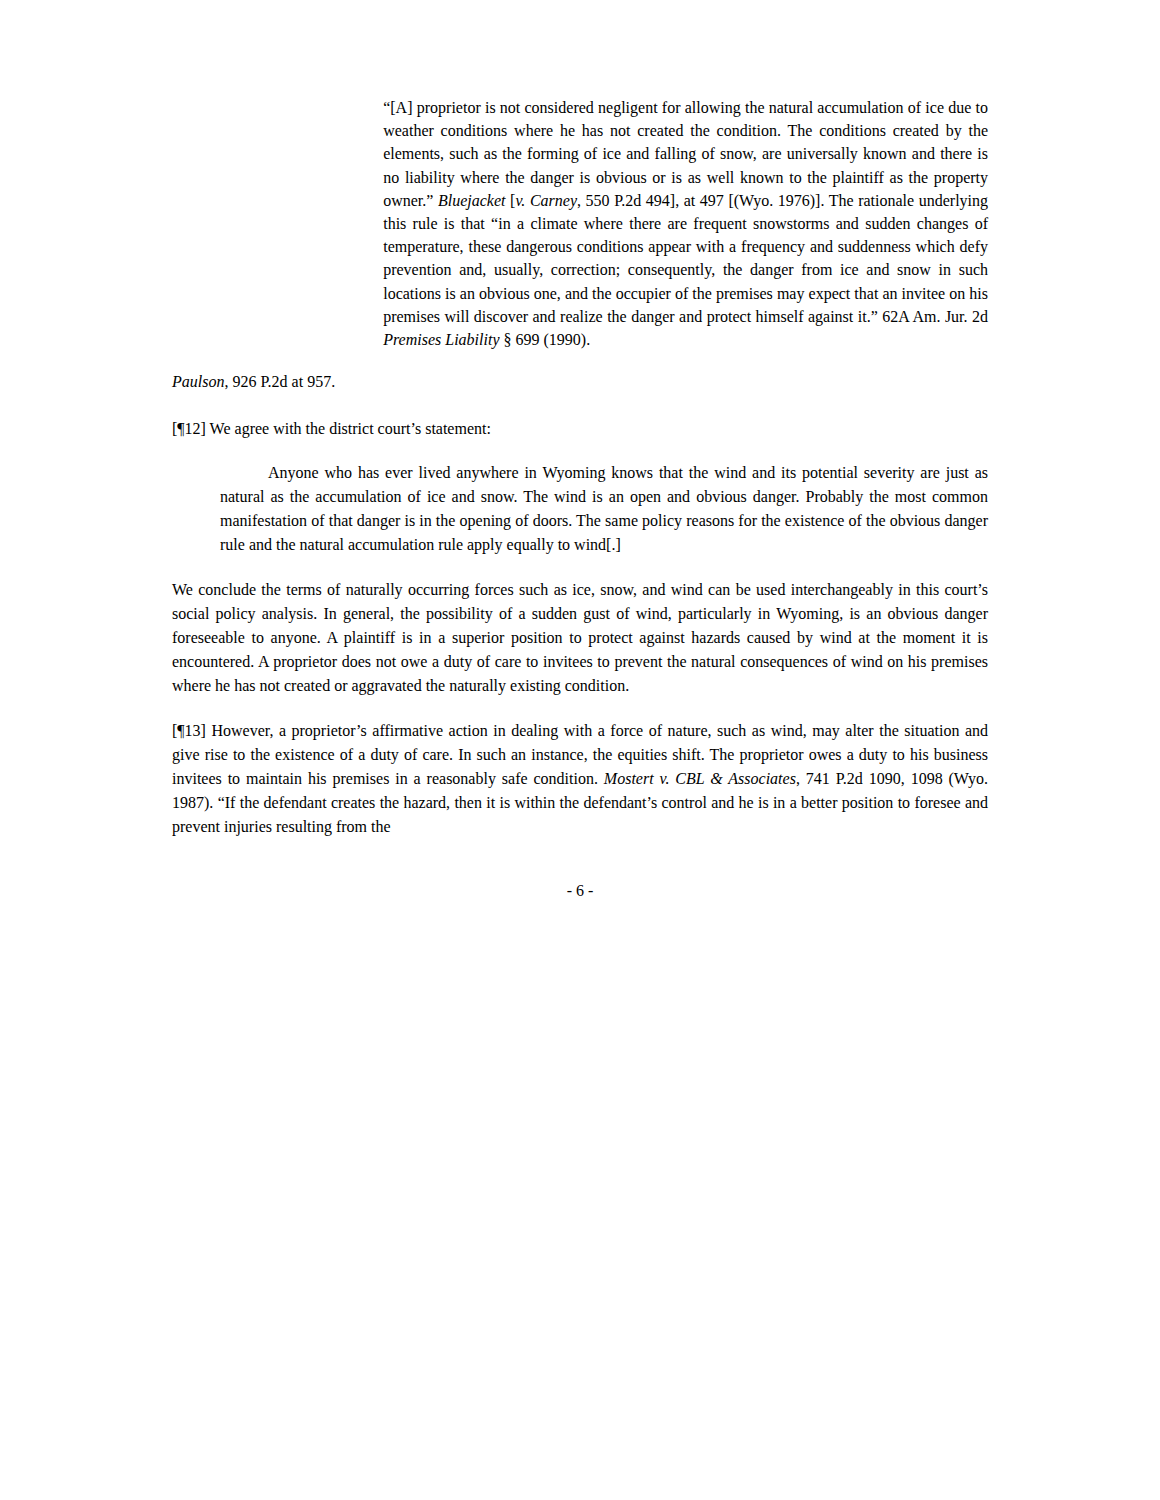“[A] proprietor is not considered negligent for allowing the natural accumulation of ice due to weather conditions where he has not created the condition. The conditions created by the elements, such as the forming of ice and falling of snow, are universally known and there is no liability where the danger is obvious or is as well known to the plaintiff as the property owner.” Bluejacket [v. Carney, 550 P.2d 494], at 497 [(Wyo. 1976)]. The rationale underlying this rule is that “in a climate where there are frequent snowstorms and sudden changes of temperature, these dangerous conditions appear with a frequency and suddenness which defy prevention and, usually, correction; consequently, the danger from ice and snow in such locations is an obvious one, and the occupier of the premises may expect that an invitee on his premises will discover and realize the danger and protect himself against it.” 62A Am. Jur. 2d Premises Liability § 699 (1990).
Paulson, 926 P.2d at 957.
[¶12] We agree with the district court’s statement:
Anyone who has ever lived anywhere in Wyoming knows that the wind and its potential severity are just as natural as the accumulation of ice and snow. The wind is an open and obvious danger. Probably the most common manifestation of that danger is in the opening of doors. The same policy reasons for the existence of the obvious danger rule and the natural accumulation rule apply equally to wind[.]
We conclude the terms of naturally occurring forces such as ice, snow, and wind can be used interchangeably in this court’s social policy analysis. In general, the possibility of a sudden gust of wind, particularly in Wyoming, is an obvious danger foreseeable to anyone. A plaintiff is in a superior position to protect against hazards caused by wind at the moment it is encountered. A proprietor does not owe a duty of care to invitees to prevent the natural consequences of wind on his premises where he has not created or aggravated the naturally existing condition.
[¶13] However, a proprietor’s affirmative action in dealing with a force of nature, such as wind, may alter the situation and give rise to the existence of a duty of care. In such an instance, the equities shift. The proprietor owes a duty to his business invitees to maintain his premises in a reasonably safe condition. Mostert v. CBL & Associates, 741 P.2d 1090, 1098 (Wyo. 1987). “If the defendant creates the hazard, then it is within the defendant’s control and he is in a better position to foresee and prevent injuries resulting from the
- 6 -